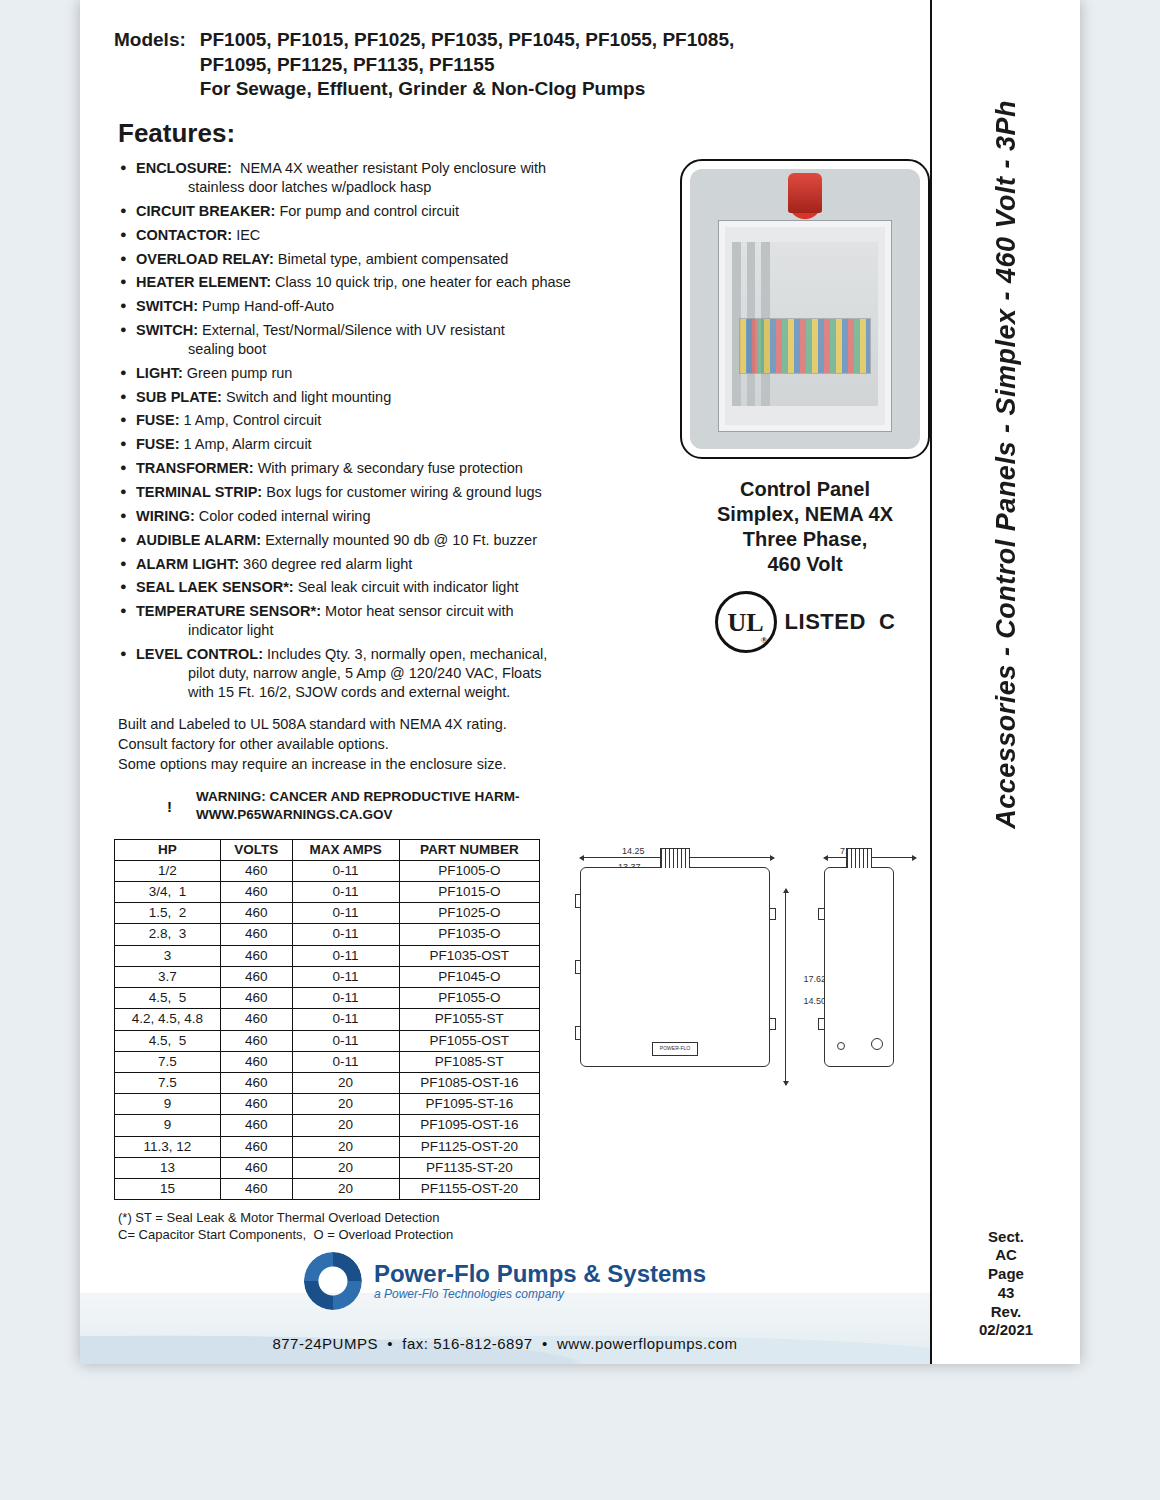Accessories - Control Panels - Simplex - 460 Volt - 3Ph
Sect.
AC
Page
43
Rev.
02/2021
Models:
PF1005, PF1015, PF1025, PF1035, PF1045, PF1055, PF1085,
PF1095, PF1125, PF1135, PF1155
For Sewage, Effluent, Grinder & Non-Clog Pumps
Features:
ENCLOSURE: NEMA 4X weather resistant Poly enclosure with stainless door latches w/padlock hasp
CIRCUIT BREAKER: For pump and control circuit
CONTACTOR: IEC
OVERLOAD RELAY: Bimetal type, ambient compensated
HEATER ELEMENT: Class 10 quick trip, one heater for each phase
SWITCH: Pump Hand-off-Auto
SWITCH: External, Test/Normal/Silence with UV resistant sealing boot
LIGHT: Green pump run
SUB PLATE: Switch and light mounting
FUSE: 1 Amp, Control circuit
FUSE: 1 Amp, Alarm circuit
TRANSFORMER: With primary & secondary fuse protection
TERMINAL STRIP: Box lugs for customer wiring & ground lugs
WIRING: Color coded internal wiring
AUDIBLE ALARM: Externally mounted 90 db @ 10 Ft. buzzer
ALARM LIGHT: 360 degree red alarm light
SEAL LAEK SENSOR*: Seal leak circuit with indicator light
TEMPERATURE SENSOR*: Motor heat sensor circuit with indicator light
LEVEL CONTROL: Includes Qty. 3, normally open, mechanical, pilot duty, narrow angle, 5 Amp @ 120/240 VAC, Floats with 15 Ft. 16/2, SJOW cords and external weight.
Built and Labeled to UL 508A standard with NEMA 4X rating.
Consult factory for other available options.
Some options may require an increase in the enclosure size.
WARNING: CANCER AND REPRODUCTIVE HARM-
WWW.P65WARNINGS.CA.GOV
Control Panel
Simplex, NEMA 4X
Three Phase,
460 Volt
UL®
LISTED C
| HP | VOLTS | MAX AMPS | PART NUMBER |
| --- | --- | --- | --- |
| 1/2 | 460 | 0-11 | PF1005-O |
| 3/4, 1 | 460 | 0-11 | PF1015-O |
| 1.5, 2 | 460 | 0-11 | PF1025-O |
| 2.8, 3 | 460 | 0-11 | PF1035-O |
| 3 | 460 | 0-11 | PF1035-OST |
| 3.7 | 460 | 0-11 | PF1045-O |
| 4.5, 5 | 460 | 0-11 | PF1055-O |
| 4.2, 4.5, 4.8 | 460 | 0-11 | PF1055-ST |
| 4.5, 5 | 460 | 0-11 | PF1055-OST |
| 7.5 | 460 | 0-11 | PF1085-ST |
| 7.5 | 460 | 20 | PF1085-OST-16 |
| 9 | 460 | 20 | PF1095-ST-16 |
| 9 | 460 | 20 | PF1095-OST-16 |
| 11.3, 12 | 460 | 20 | PF1125-OST-20 |
| 13 | 460 | 20 | PF1135-ST-20 |
| 15 | 460 | 20 | PF1155-OST-20 |
14.25
13.37
POWER-FLO
17.62
14.50
7.25
(*) ST = Seal Leak & Motor Thermal Overload Detection
C= Capacitor Start Components, O = Overload Protection
Power-Flo Pumps & Systems
a Power-Flo Technologies company
877-24PUMPS • fax: 516-812-6897 • www.powerflopumps.com